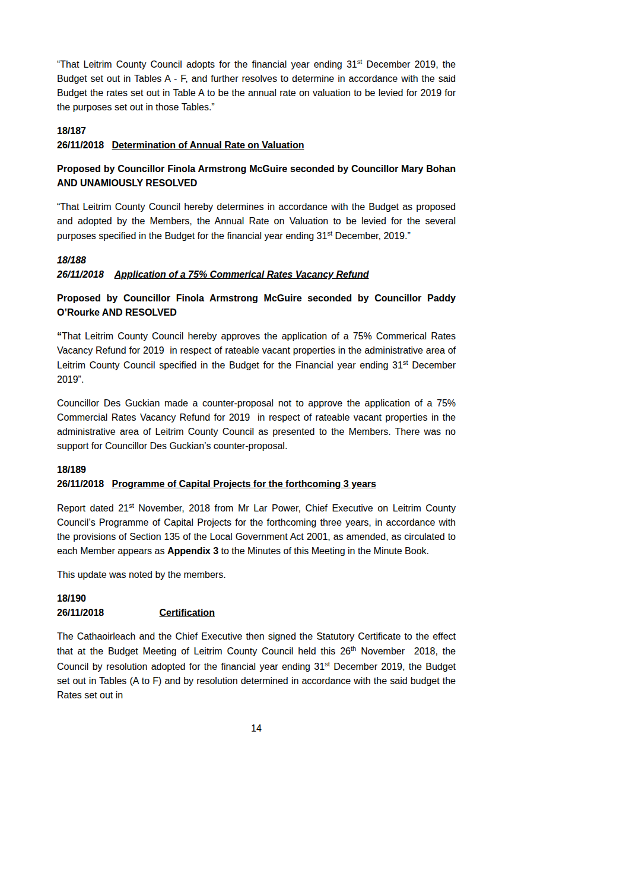“That Leitrim County Council adopts for the financial year ending 31st December 2019, the Budget set out in Tables A - F, and further resolves to determine in accordance with the said Budget the rates set out in Table A to be the annual rate on valuation to be levied for 2019 for the purposes set out in those Tables.”
18/187
26/11/2018 Determination of Annual Rate on Valuation
Proposed by Councillor Finola Armstrong McGuire seconded by Councillor Mary Bohan AND UNAMIOUSLY RESOLVED
“That Leitrim County Council hereby determines in accordance with the Budget as proposed and adopted by the Members, the Annual Rate on Valuation to be levied for the several purposes specified in the Budget for the financial year ending 31st December, 2019.”
18/188
26/11/2018 Application of a 75% Commerical Rates Vacancy Refund
Proposed by Councillor Finola Armstrong McGuire seconded by Councillor Paddy O’Rourke AND RESOLVED
“That Leitrim County Council hereby approves the application of a 75% Commerical Rates Vacancy Refund for 2019 in respect of rateable vacant properties in the administrative area of Leitrim County Council specified in the Budget for the Financial year ending 31st December 2019”.
Councillor Des Guckian made a counter-proposal not to approve the application of a 75% Commercial Rates Vacancy Refund for 2019 in respect of rateable vacant properties in the administrative area of Leitrim County Council as presented to the Members. There was no support for Councillor Des Guckian’s counter-proposal.
18/189
26/11/2018 Programme of Capital Projects for the forthcoming 3 years
Report dated 21st November, 2018 from Mr Lar Power, Chief Executive on Leitrim County Council’s Programme of Capital Projects for the forthcoming three years, in accordance with the provisions of Section 135 of the Local Government Act 2001, as amended, as circulated to each Member appears as Appendix 3 to the Minutes of this Meeting in the Minute Book.
This update was noted by the members.
18/190
26/11/2018 Certification
The Cathaoirleach and the Chief Executive then signed the Statutory Certificate to the effect that at the Budget Meeting of Leitrim County Council held this 26th November 2018, the Council by resolution adopted for the financial year ending 31st December 2019, the Budget set out in Tables (A to F) and by resolution determined in accordance with the said budget the Rates set out in
14